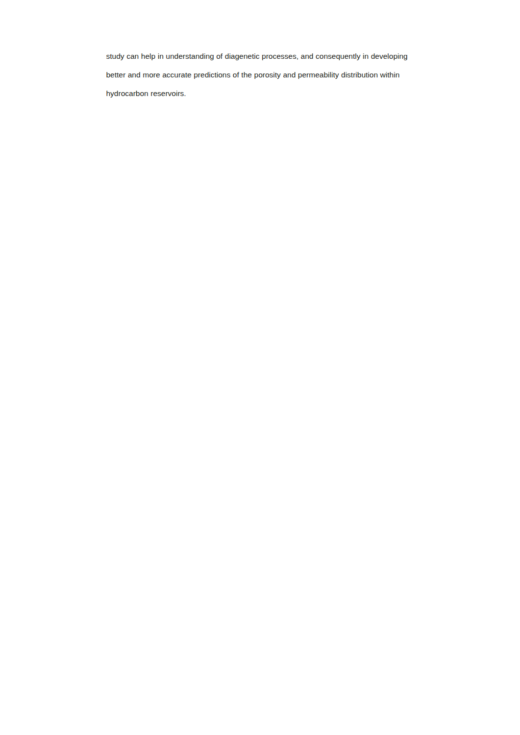study can help in understanding of diagenetic processes, and consequently in developing better and more accurate predictions of the porosity and permeability distribution within hydrocarbon reservoirs.